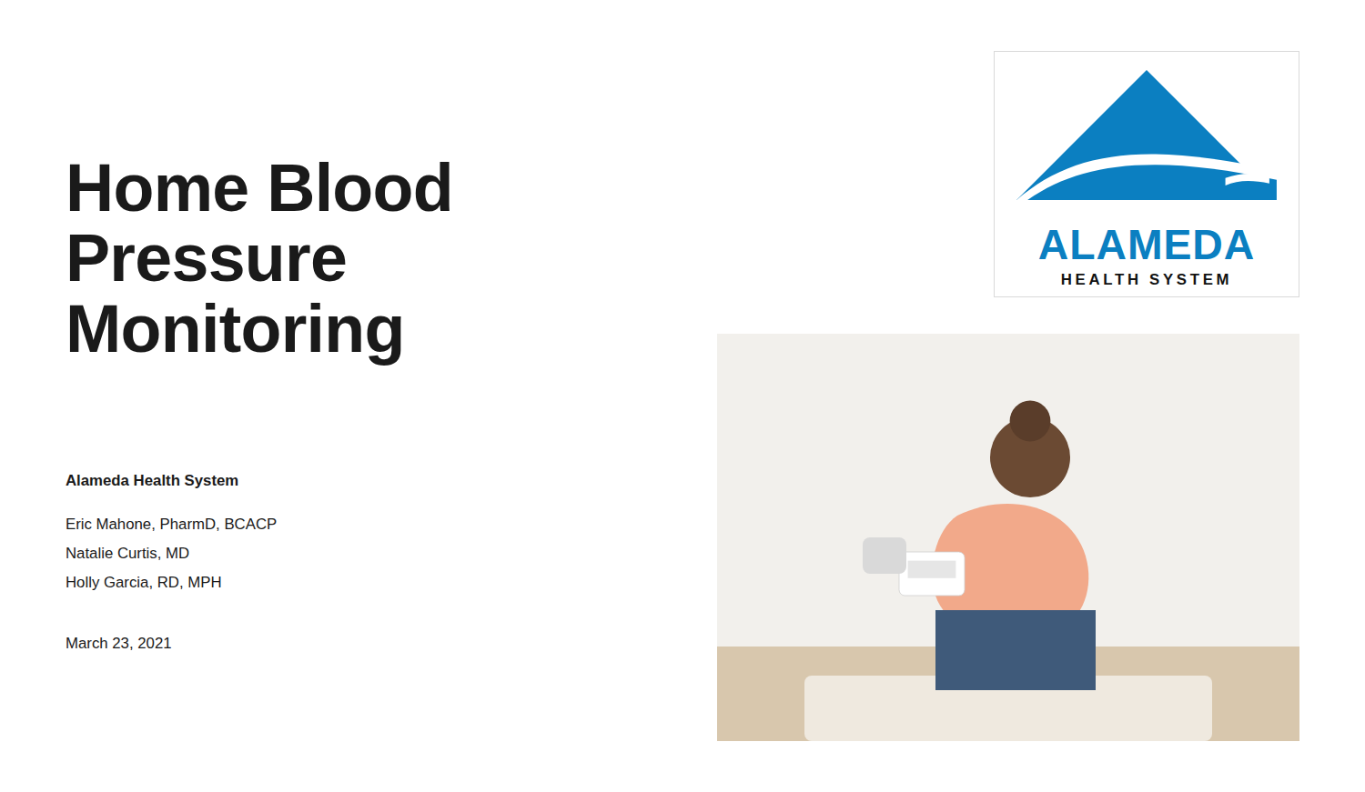ALAMEDA
HEALTH SYSTEM
Home Blood Pressure Monitoring
Alameda Health System
Eric Mahone, PharmD, BCACP
Natalie Curtis, MD
Holly Garcia, RD, MPH
March 23, 2021
A woman seated on a sofa checks her blood pressure at home using an upper-arm cuff and digital monitor.